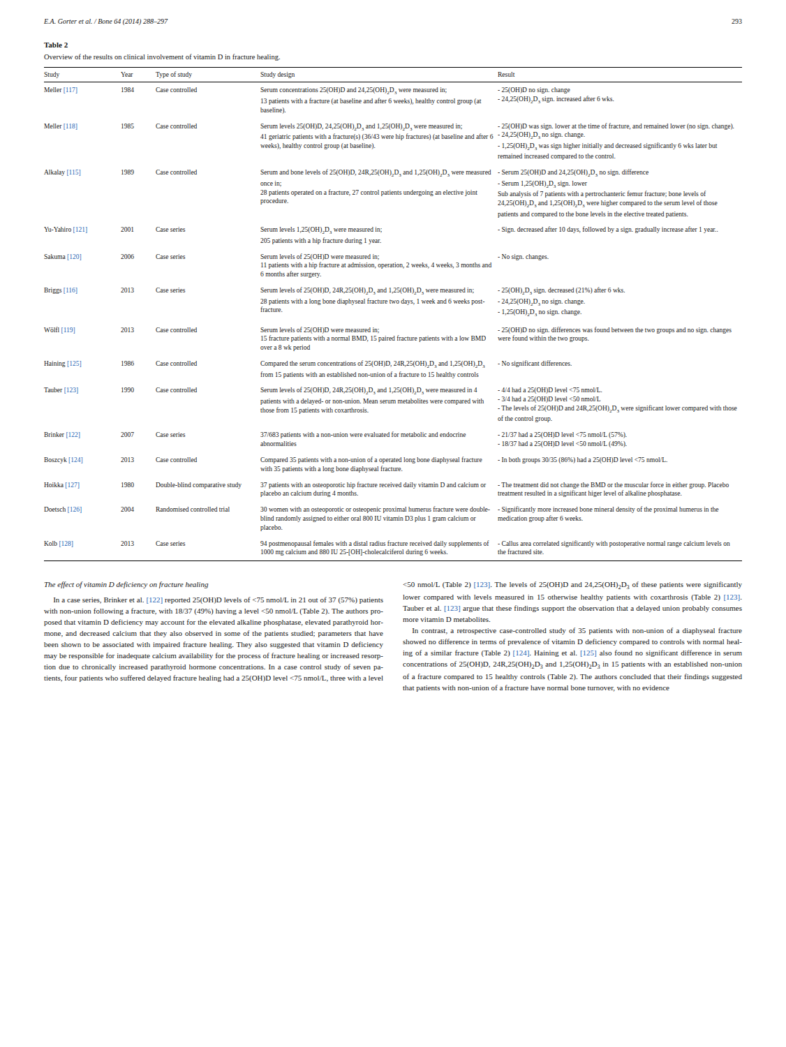E.A. Gorter et al. / Bone 64 (2014) 288–297 293
Table 2
Overview of the results on clinical involvement of vitamin D in fracture healing.
| Study | Year | Type of study | Study design | Result |
| --- | --- | --- | --- | --- |
| Meller [117] | 1984 | Case controlled | Serum concentrations 25(OH)D and 24,25(OH) 2 D 3 were measured in; 13 patients with a fracture (at baseline and after 6 weeks), healthy control group (at baseline). | - 25(OH)D no sign. change - 24,25(OH) 2 D 3 sign. increased after 6 wks. |
| Meller [118] | 1985 | Case controlled | Serum levels 25(OH)D, 24,25(OH) 2 D 3 and 1,25(OH) 2 D 3 were measured in; 41 geriatric patients with a fracture(s) (36/43 were hip fractures) (at baseline and after 6 weeks), healthy control group (at baseline). | - 25(OH)D was sign. lower at the time of fracture, and remained lower (no sign. change). - 24,25(OH) 2 D 3 no sign. change. - 1,25(OH) 2 D 3 was sign higher initially and decreased significantly 6 wks later but remained increased compared to the control. |
| Alkalay [115] | 1989 | Case controlled | Serum and bone levels of 25(OH)D, 24R,25(OH) 2 D 3 and 1,25(OH) 2 D 3 were measured once in; 28 patients operated on a fracture, 27 control patients undergoing an elective joint procedure. | - Serum 25(OH)D and 24,25(OH) 2 D 3 no sign. difference - Serum 1,25(OH) 2 D 3 sign. lower Sub analysis of 7 patients with a pertrochanteric femur fracture; bone levels of 24,25(OH) 2 D 3 and 1,25(OH) 2 D 3 were higher compared to the serum level of those patients and compared to the bone levels in the elective treated patients. |
| Yu-Yahiro [121] | 2001 | Case series | Serum levels 1,25(OH) 2 D 3 were measured in; 205 patients with a hip fracture during 1 year. | - Sign. decreased after 10 days, followed by a sign. gradually increase after 1 year.. |
| Sakuma [120] | 2006 | Case series | Serum levels of 25(OH)D were measured in; 11 patients with a hip fracture at admission, operation, 2 weeks, 4 weeks, 3 months and 6 months after surgery. | - No sign. changes. |
| Briggs [116] | 2013 | Case series | Serum levels of 25(OH)D, 24R,25(OH) 2 D 3 and 1,25(OH) 2 D 3 were measured in; 28 patients with a long bone diaphyseal fracture two days, 1 week and 6 weeks post-fracture. | - 25(OH) 2 D 3 sign. decreased (21%) after 6 wks. - 24,25(OH) 2 D 3 no sign. change. - 1,25(OH) 2 D 3 no sign. change. |
| Wölfl [119] | 2013 | Case controlled | Serum levels of 25(OH)D were measured in; 15 fracture patients with a normal BMD, 15 paired fracture patients with a low BMD over a 8 wk period | - 25(OH)D no sign. differences was found between the two groups and no sign. changes were found within the two groups. |
| Haining [125] | 1986 | Case controlled | Compared the serum concentrations of 25(OH)D, 24R,25(OH) 2 D 3 and 1,25(OH) 2 D 3 from 15 patients with an established non-union of a fracture to 15 healthy controls | - No significant differences. |
| Tauber [123] | 1990 | Case controlled | Serum levels of 25(OH)D, 24R,25(OH) 2 D 3 and 1,25(OH) 2 D 3 were measured in 4 patients with a delayed- or non-union. Mean serum metabolites were compared with those from 15 patients with coxarthrosis. | - 4/4 had a 25(OH)D level <75 nmol/L. - 3/4 had a 25(OH)D level <50 nmol/L - The levels of 25(OH)D and 24R,25(OH) 2 D 3 were significant lower compared with those of the control group. |
| Brinker [122] | 2007 | Case series | 37/683 patients with a non-union were evaluated for metabolic and endocrine abnormalities | - 21/37 had a 25(OH)D level <75 nmol/L (57%). - 18/37 had a 25(OH)D level <50 nmol/L (49%). |
| Boszcyk [124] | 2013 | Case controlled | Compared 35 patients with a non-union of a operated long bone diaphyseal fracture with 35 patients with a long bone diaphyseal fracture. | - In both groups 30/35 (86%) had a 25(OH)D level <75 nmol/L. |
| Hoikka [127] | 1980 | Double-blind comparative study | 37 patients with an osteoporotic hip fracture received daily vitamin D and calcium or placebo an calcium during 4 months. | - The treatment did not change the BMD or the muscular force in either group. Placebo treatment resulted in a significant higer level of alkaline phosphatase. |
| Doetsch [126] | 2004 | Randomised controlled trial | 30 women with an osteoporotic or osteopenic proximal humerus fracture were double-blind randomly assigned to either oral 800 IU vitamin D3 plus 1 gram calcium or placebo. | - Significantly more increased bone mineral density of the proximal humerus in the medication group after 6 weeks. |
| Kolb [128] | 2013 | Case series | 94 postmenopausal females with a distal radius fracture received daily supplements of 1000 mg calcium and 880 IU 25-[OH]-cholecalciferol during 6 weeks. | - Callus area correlated significantly with postoperative normal range calcium levels on the fractured site. |
The effect of vitamin D deficiency on fracture healing
In a case series, Brinker et al. [122] reported 25(OH)D levels of <75 nmol/L in 21 out of 37 (57%) patients with non-union following a fracture, with 18/37 (49%) having a level <50 nmol/L (Table 2). The authors proposed that vitamin D deficiency may account for the elevated alkaline phosphatase, elevated parathyroid hormone, and decreased calcium that they also observed in some of the patients studied; parameters that have been shown to be associated with impaired fracture healing. They also suggested that vitamin D deficiency may be responsible for inadequate calcium availability for the process of fracture healing or increased resorption due to chronically increased parathyroid hormone concentrations. In a case control study of seven patients, four patients who suffered delayed fracture healing had a 25(OH)D level <75 nmol/L, three with a level <50 nmol/L (Table 2) [123]. The levels of 25(OH)D and 24,25(OH)2D3 of these patients were significantly lower compared with levels measured in 15 otherwise healthy patients with coxarthrosis (Table 2) [123]. Tauber et al. [123] argue that these findings support the observation that a delayed union probably consumes more vitamin D metabolites.
In contrast, a retrospective case-controlled study of 35 patients with non-union of a diaphyseal fracture showed no difference in terms of prevalence of vitamin D deficiency compared to controls with normal healing of a similar fracture (Table 2) [124]. Haining et al. [125] also found no significant difference in serum concentrations of 25(OH)D, 24R,25(OH)2D3 and 1,25(OH)2D3 in 15 patients with an established non-union of a fracture compared to 15 healthy controls (Table 2). The authors concluded that their findings suggested that patients with non-union of a fracture have normal bone turnover, with no evidence